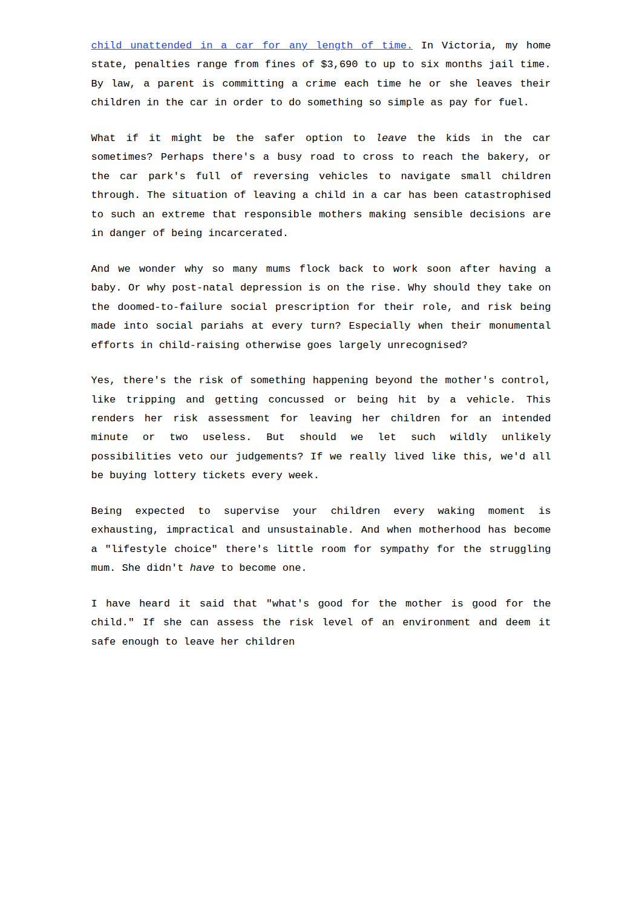child unattended in a car for any length of time. In Victoria, my home state, penalties range from fines of $3,690 to up to six months jail time. By law, a parent is committing a crime each time he or she leaves their children in the car in order to do something so simple as pay for fuel.
What if it might be the safer option to leave the kids in the car sometimes? Perhaps there's a busy road to cross to reach the bakery, or the car park's full of reversing vehicles to navigate small children through. The situation of leaving a child in a car has been catastrophised to such an extreme that responsible mothers making sensible decisions are in danger of being incarcerated.
And we wonder why so many mums flock back to work soon after having a baby. Or why post-natal depression is on the rise. Why should they take on the doomed-to-failure social prescription for their role, and risk being made into social pariahs at every turn? Especially when their monumental efforts in child-raising otherwise goes largely unrecognised?
Yes, there's the risk of something happening beyond the mother's control, like tripping and getting concussed or being hit by a vehicle. This renders her risk assessment for leaving her children for an intended minute or two useless. But should we let such wildly unlikely possibilities veto our judgements? If we really lived like this, we'd all be buying lottery tickets every week.
Being expected to supervise your children every waking moment is exhausting, impractical and unsustainable. And when motherhood has become a "lifestyle choice" there's little room for sympathy for the struggling mum. She didn't have to become one.
I have heard it said that "what's good for the mother is good for the child." If she can assess the risk level of an environment and deem it safe enough to leave her children